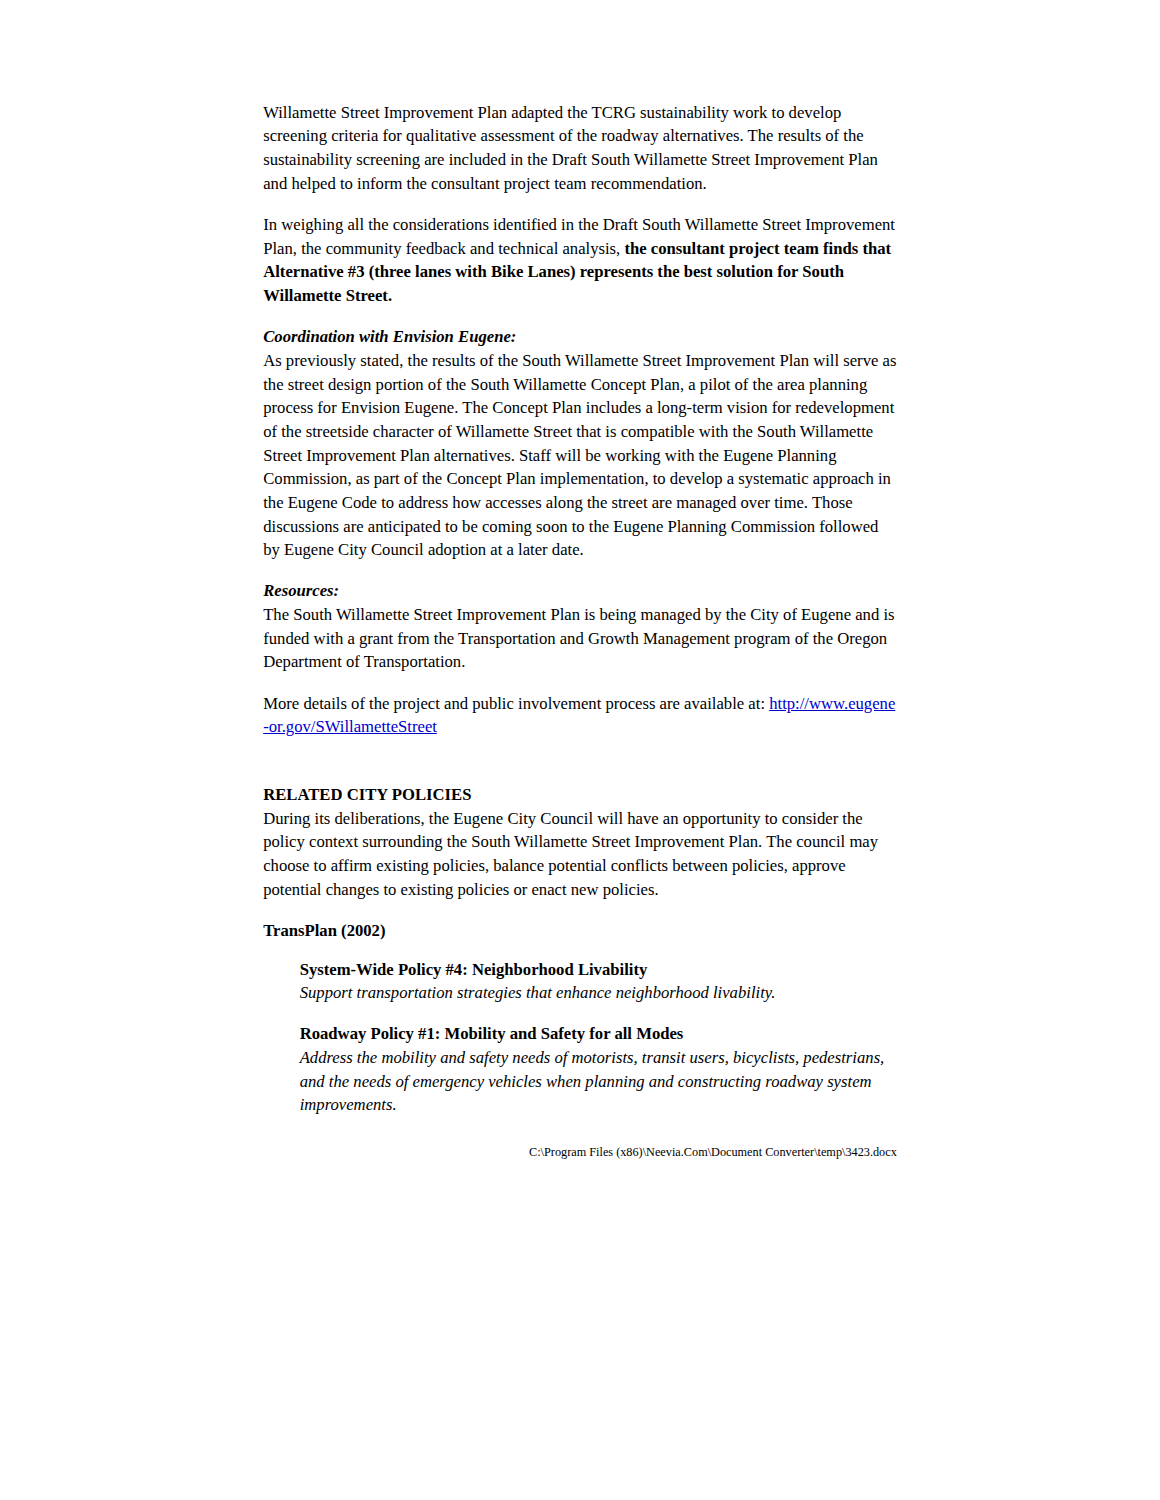Willamette Street Improvement Plan adapted the TCRG sustainability work to develop screening criteria for qualitative assessment of the roadway alternatives. The results of the sustainability screening are included in the Draft South Willamette Street Improvement Plan and helped to inform the consultant project team recommendation.
In weighing all the considerations identified in the Draft South Willamette Street Improvement Plan, the community feedback and technical analysis, the consultant project team finds that Alternative #3 (three lanes with Bike Lanes) represents the best solution for South Willamette Street.
Coordination with Envision Eugene:
As previously stated, the results of the South Willamette Street Improvement Plan will serve as the street design portion of the South Willamette Concept Plan, a pilot of the area planning process for Envision Eugene. The Concept Plan includes a long-term vision for redevelopment of the streetside character of Willamette Street that is compatible with the South Willamette Street Improvement Plan alternatives. Staff will be working with the Eugene Planning Commission, as part of the Concept Plan implementation, to develop a systematic approach in the Eugene Code to address how accesses along the street are managed over time. Those discussions are anticipated to be coming soon to the Eugene Planning Commission followed by Eugene City Council adoption at a later date.
Resources:
The South Willamette Street Improvement Plan is being managed by the City of Eugene and is funded with a grant from the Transportation and Growth Management program of the Oregon Department of Transportation.
More details of the project and public involvement process are available at: http://www.eugene-or.gov/SWillametteStreet
RELATED CITY POLICIES
During its deliberations, the Eugene City Council will have an opportunity to consider the policy context surrounding the South Willamette Street Improvement Plan. The council may choose to affirm existing policies, balance potential conflicts between policies, approve potential changes to existing policies or enact new policies.
TransPlan (2002)
System-Wide Policy #4: Neighborhood Livability
Support transportation strategies that enhance neighborhood livability.
Roadway Policy #1: Mobility and Safety for all Modes
Address the mobility and safety needs of motorists, transit users, bicyclists, pedestrians, and the needs of emergency vehicles when planning and constructing roadway system improvements.
C:\Program Files (x86)\Neevia.Com\Document Converter\temp\3423.docx